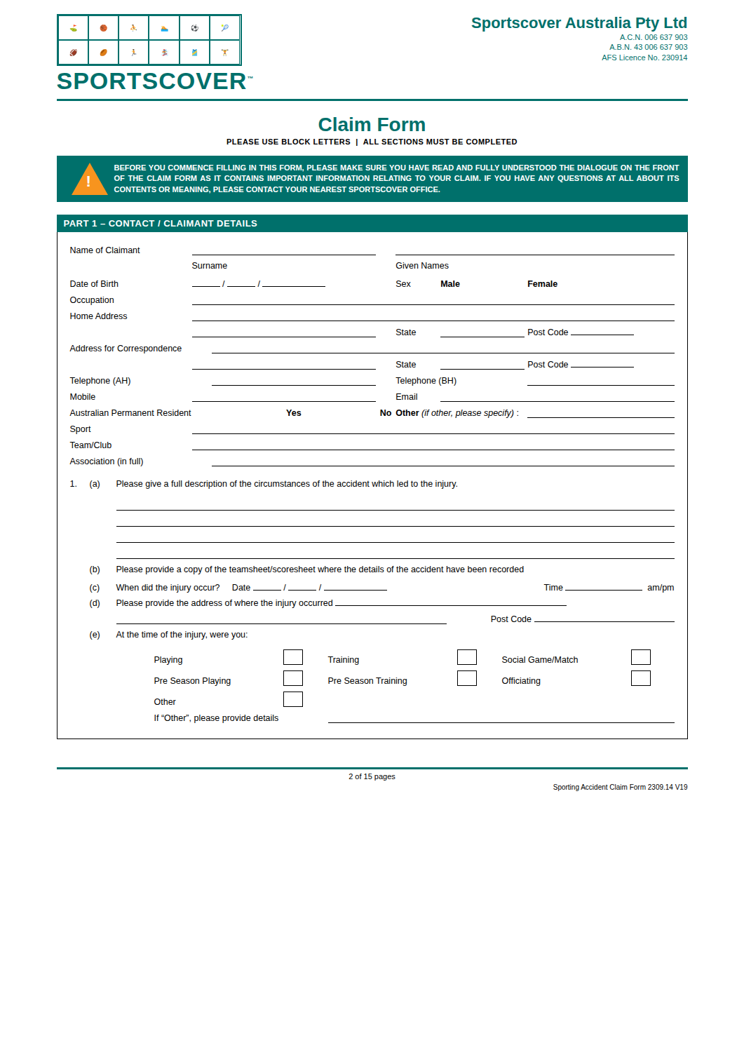⛳
🏀
⛹
🏊
⚽
🎾
🏈
🏉
🏃
🏂
🎽
🏋
SPORTSCOVER™
Sportscover Australia Pty Ltd
A.C.N. 006 637 903
A.B.N. 43 006 637 903
AFS Licence No. 230914
Claim Form
PLEASE USE BLOCK LETTERS | ALL SECTIONS MUST BE COMPLETED
!
BEFORE YOU COMMENCE FILLING IN THIS FORM, PLEASE MAKE SURE YOU HAVE READ AND FULLY UNDERSTOOD THE DIALOGUE ON THE FRONT OF THE CLAIM FORM AS IT CONTAINS IMPORTANT INFORMATION RELATING TO YOUR CLAIM. IF YOU HAVE ANY QUESTIONS AT ALL ABOUT ITS CONTENTS OR MEANING, PLEASE CONTACT YOUR NEAREST SPORTSCOVER OFFICE.
PART 1 – CONTACT / CLAIMANT DETAILS
| Name of Claimant | | | |
| | Surname | | Given Names |
| Date of Birth | / / | | Sex | Male | Female |
| Occupation | |
| Home Address | |
| | | | State | | Post Code |
| Address for Correspondence | |
| | | | State | | Post Code |
| Telephone (AH) | | | Telephone (BH) | |
| Mobile | | | Email | |
| Australian Permanent Resident | Yes | No | Other (if other, please specify) : | |
| Sport | |
| Team/Club | |
| Association (in full) | |
| 1. | (a) | Please give a full description of the circumstances of the accident which led to the injury. |
| | (b) | Please provide a copy of the teamsheet/scoresheet where the details of the accident have been recorded |
| | (c) | When did the injury occur? Date / / | Time am/pm |
| | (d) | Please provide the address of where the injury occurred |
| | | | Post Code |
| | (e) | At the time of the injury, were you: |
| Playing | | Training | | Social Game/Match | |
| Pre Season Playing | | Pre Season Training | | Officiating | |
| Other | | |
| If “Other”, please provide details | |
2 of 15 pages
Sporting Accident Claim Form 2309.14 V19